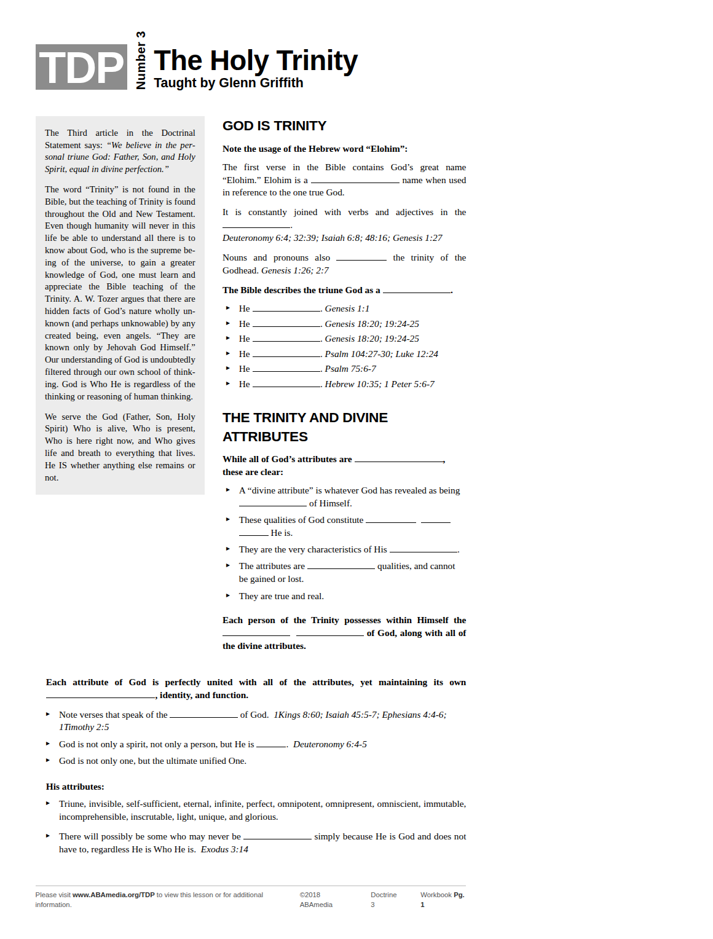TDP
Number 3
The Holy Trinity Taught by Glenn Griffith
The Third article in the Doctrinal Statement says: “We believe in the personal triune God: Father, Son, and Holy Spirit, equal in divine perfection.”
The word “Trinity” is not found in the Bible, but the teaching of Trinity is found throughout the Old and New Testament. Even though humanity will never in this life be able to understand all there is to know about God, who is the supreme being of the universe, to gain a greater knowledge of God, one must learn and appreciate the Bible teaching of the Trinity. A. W. Tozer argues that there are hidden facts of God’s nature wholly unknown (and perhaps unknowable) by any created being, even angels. “They are known only by Jehovah God Himself.” Our understanding of God is undoubtedly filtered through our own school of thinking. God is Who He is regardless of the thinking or reasoning of human thinking.
We serve the God (Father, Son, Holy Spirit) Who is alive, Who is present, Who is here right now, and Who gives life and breath to everything that lives. He IS whether anything else remains or not.
God is Trinity
Note the usage of the Hebrew word “Elohim”:
The first verse in the Bible contains God’s great name “Elohim.” Elohim is a name when used in reference to the one true God.
It is constantly joined with verbs and adjectives in the .
Deuteronomy 6:4; 32:39; Isaiah 6:8; 48:16; Genesis 1:27
Nouns and pronouns also the trinity of the Godhead. Genesis 1:26; 2:7
The Bible describes the triune God as a .
He . Genesis 1:1
He . Genesis 18:20; 19:24-25
He . Genesis 18:20; 19:24-25
He . Psalm 104:27-30; Luke 12:24
He . Psalm 75:6-7
He . Hebrew 10:35; 1 Peter 5:6-7
The Trinity and Divine Attributes
While all of God’s attributes are , these are clear:
A “divine attribute” is whatever God has revealed as being of Himself.
These qualities of God constitute He is.
They are the very characteristics of His .
The attributes are qualities, and cannot be gained or lost.
They are true and real.
Each person of the Trinity possesses within Himself the of God, along with all of the divine attributes.
Each attribute of God is perfectly united with all of the attributes, yet maintaining its own , identity, and function.
Note verses that speak of the of God. 1Kings 8:60; Isaiah 45:5-7; Ephesians 4:4-6; 1Timothy 2:5
God is not only a spirit, not only a person, but He is . Deuteronomy 6:4-5
God is not only one, but the ultimate unified One.
His attributes:
Triune, invisible, self-sufficient, eternal, infinite, perfect, omnipotent, omnipresent, omniscient, immutable, incomprehensible, inscrutable, light, unique, and glorious.
There will possibly be some who may never be simply because He is God and does not have to, regardless He is Who He is. Exodus 3:14
Please visit www.ABAmedia.org/TDP to view this lesson or for additional information.
©2018 ABAmedia
Doctrine 3
Workbook Pg. 1